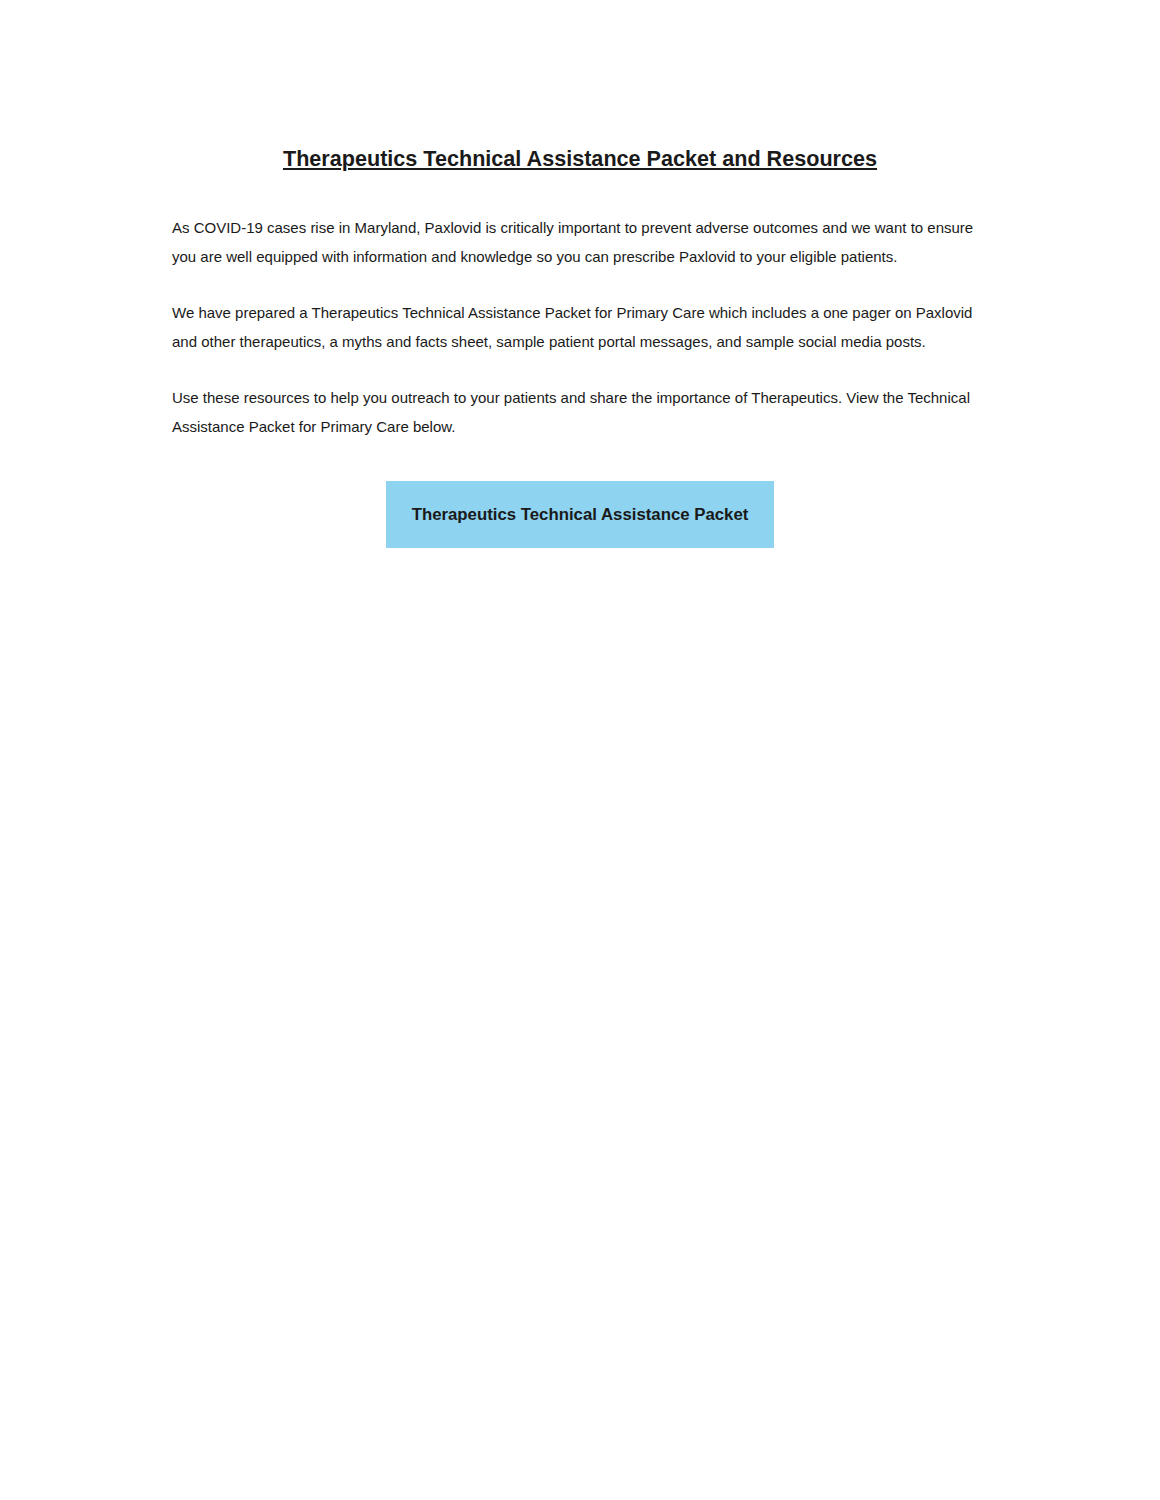Therapeutics Technical Assistance Packet and Resources
As COVID-19 cases rise in Maryland, Paxlovid is critically important to prevent adverse outcomes and we want to ensure you are well equipped with information and knowledge so you can prescribe Paxlovid to your eligible patients.
We have prepared a Therapeutics Technical Assistance Packet for Primary Care which includes a one pager on Paxlovid and other therapeutics, a myths and facts sheet, sample patient portal messages, and sample social media posts.
Use these resources to help you outreach to your patients and share the importance of Therapeutics. View the Technical Assistance Packet for Primary Care below.
Therapeutics Technical Assistance Packet